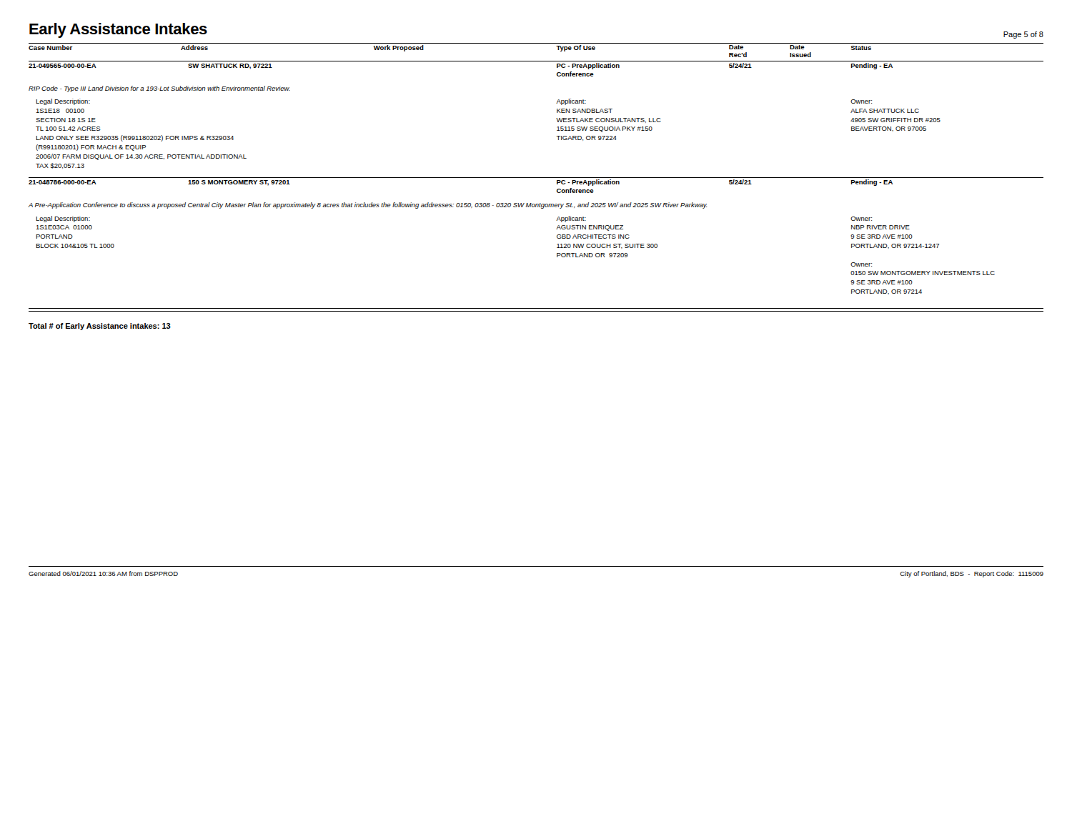Early Assistance Intakes
Page 5 of 8
| Case Number | Address | Work Proposed | Type Of Use | Date Rec'd | Date Issued | Status |
| --- | --- | --- | --- | --- | --- | --- |
| 21-049565-000-00-EA | SW SHATTUCK RD, 97221 | | PC - PreApplication Conference | 5/24/21 | | Pending - EA |
| RIP Code - Type III Land Division for a 193-Lot Subdivision with Environmental Review. |
| Legal Description: 1S1E18 00100 SECTION 18 1S 1E TL 100 51.42 ACRES LAND ONLY SEE R329035 (R991180202) FOR IMPS & R329034 (R991180201) FOR MACH & EQUIP 2006/07 FARM DISQUAL OF 14.30 ACRE, POTENTIAL ADDITIONAL TAX $20,057.13 | Applicant: KEN SANDBLAST WESTLAKE CONSULTANTS, LLC 15115 SW SEQUOIA PKY #150 TIGARD, OR 97224 | Owner: ALFA SHATTUCK LLC 4905 SW GRIFFITH DR #205 BEAVERTON, OR 97005 |
| 21-048786-000-00-EA | 150 S MONTGOMERY ST, 97201 | | PC - PreApplication Conference | 5/24/21 | | Pending - EA |
| A Pre-Application Conference to discuss a proposed Central City Master Plan for approximately 8 acres that includes the following addresses: 0150, 0308 - 0320 SW Montgomery St., and 2025 WI/ and 2025 SW River Parkway. |
| Legal Description: 1S1E03CA 01000 PORTLAND BLOCK 104&105 TL 1000 | Applicant: AGUSTIN ENRIQUEZ GBD ARCHITECTS INC 1120 NW COUCH ST, SUITE 300 PORTLAND OR 97209 | Owner: NBP RIVER DRIVE 9 SE 3RD AVE #100 PORTLAND, OR 97214-1247 Owner: 0150 SW MONTGOMERY INVESTMENTS LLC 9 SE 3RD AVE #100 PORTLAND, OR 97214 |
Total # of Early Assistance intakes: 13
Generated 06/01/2021 10:36 AM from DSPPROD
City of Portland, BDS - Report Code: 1115009